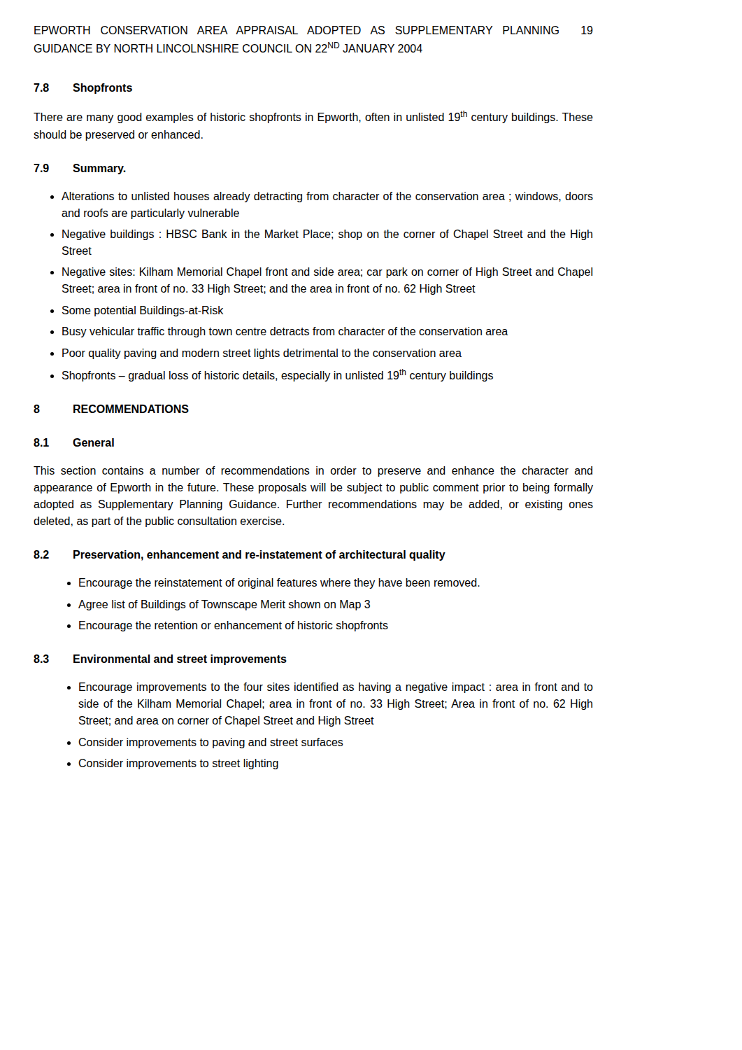19
Epworth Conservation Area Appraisal adopted as Supplementary Planning Guidance by North Lincolnshire Council on 22nd January 2004
7.8 Shopfronts
There are many good examples of historic shopfronts in Epworth, often in unlisted 19th century buildings. These should be preserved or enhanced.
7.9 Summary.
Alterations to unlisted houses already detracting from character of the conservation area ; windows, doors and roofs are particularly vulnerable
Negative buildings : HBSC Bank in the Market Place; shop on the corner of Chapel Street and the High Street
Negative sites: Kilham Memorial Chapel front and side area; car park on corner of High Street and Chapel Street; area in front of no. 33 High Street; and the area in front of no. 62 High Street
Some potential Buildings-at-Risk
Busy vehicular traffic through town centre detracts from character of the conservation area
Poor quality paving and modern street lights detrimental to the conservation area
Shopfronts – gradual loss of historic details, especially in unlisted 19th century buildings
8 RECOMMENDATIONS
8.1 General
This section contains a number of recommendations in order to preserve and enhance the character and appearance of Epworth in the future. These proposals will be subject to public comment prior to being formally adopted as Supplementary Planning Guidance. Further recommendations may be added, or existing ones deleted, as part of the public consultation exercise.
8.2 Preservation, enhancement and re-instatement of architectural quality
Encourage the reinstatement of original features where they have been removed.
Agree list of Buildings of Townscape Merit shown on Map 3
Encourage the retention or enhancement of historic shopfronts
8.3 Environmental and street improvements
Encourage improvements to the four sites identified as having a negative impact : area in front and to side of the Kilham Memorial Chapel; area in front of no. 33 High Street; Area in front of no. 62 High Street; and area on corner of Chapel Street and High Street
Consider improvements to paving and street surfaces
Consider improvements to street lighting